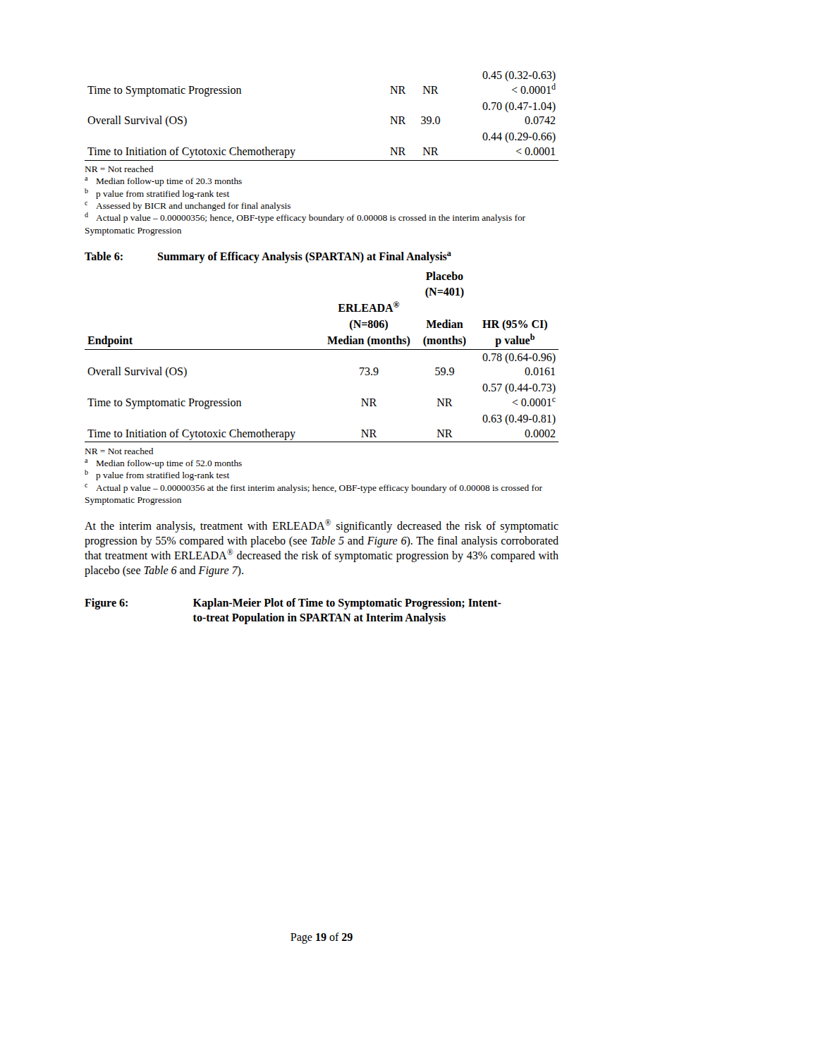| Time to Symptomatic Progression | NR | NR | 0.45 (0.32-0.63) < 0.0001 d |
| Overall Survival (OS) | NR | 39.0 | 0.70 (0.47-1.04) 0.0742 |
| Time to Initiation of Cytotoxic Chemotherapy | NR | NR | 0.44 (0.29-0.66) < 0.0001 |
NR = Not reached
a Median follow-up time of 20.3 months
bp value from stratified log-rank test
c Assessed by BICR and unchanged for final analysis
d Actual p value – 0.00000356; hence, OBF-type efficacy boundary of 0.00008 is crossed in the interim analysis for Symptomatic Progression
Table 6: Summary of Efficacy Analysis (SPARTAN) at Final Analysis a
| | | Placebo | |
| --- | --- | --- | --- |
| (N=401) |
| | ERLEADA ® | | |
| | (N=806) | Median | HR (95% CI) |
| Endpoint | Median (months) | (months) | p value b |
| Overall Survival (OS) | 73.9 | 59.9 | 0.78 (0.64-0.96) 0.0161 |
| Time to Symptomatic Progression | NR | NR | 0.57 (0.44-0.73) < 0.0001 c |
| Time to Initiation of Cytotoxic Chemotherapy | NR | NR | 0.63 (0.49-0.81) 0.0002 |
NR = Not reached
a Median follow-up time of 52.0 months
bp value from stratified log-rank test
c Actual p value – 0.00000356 at the first interim analysis; hence, OBF-type efficacy boundary of 0.00008 is crossed for Symptomatic Progression
At the interim analysis, treatment with ERLEADA® significantly decreased the risk of symptomatic progression by 55% compared with placebo (see Table 5 and Figure 6). The final analysis corroborated that treatment with ERLEADA® decreased the risk of symptomatic progression by 43% compared with placebo (see Table 6 and Figure 7).
Figure 6: Kaplan-Meier Plot of Time to Symptomatic Progression; Intent-to-treat Population in SPARTAN at Interim Analysis
Page 19 of 29